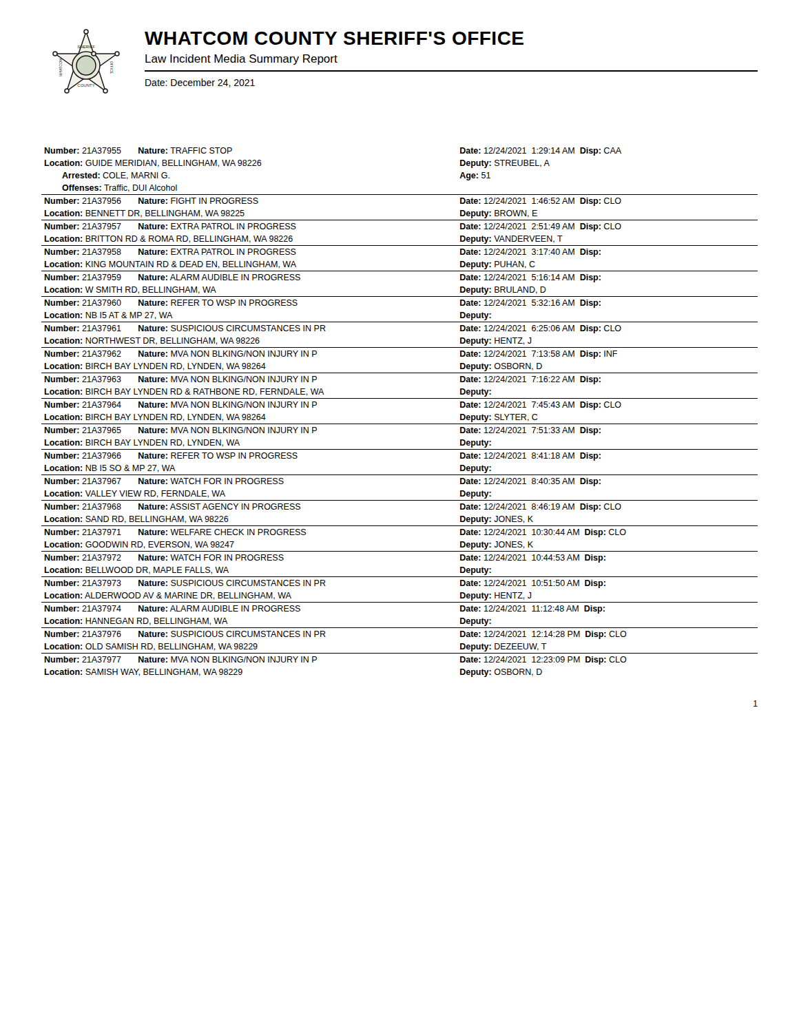SHERIFF COUNTY WHATCOM OFFICE
WHATCOM COUNTY SHERIFF'S OFFICE
Law Incident Media Summary Report
Date: December 24, 2021
| Number: 21A37955 Nature: TRAFFIC STOP | Date: 12/24/2021 1:29:14 AM Disp: CAA |
| Location: GUIDE MERIDIAN, BELLINGHAM, WA 98226 | Deputy: STREUBEL, A |
| Arrested: COLE, MARNI G. | Age: 51 |
| Offenses: Traffic, DUI Alcohol | |
| Number: 21A37956 Nature: FIGHT IN PROGRESS | Date: 12/24/2021 1:46:52 AM Disp: CLO |
| Location: BENNETT DR, BELLINGHAM, WA 98225 | Deputy: BROWN, E |
| Number: 21A37957 Nature: EXTRA PATROL IN PROGRESS | Date: 12/24/2021 2:51:49 AM Disp: CLO |
| Location: BRITTON RD & ROMA RD, BELLINGHAM, WA 98226 | Deputy: VANDERVEEN, T |
| Number: 21A37958 Nature: EXTRA PATROL IN PROGRESS | Date: 12/24/2021 3:17:40 AM Disp: |
| Location: KING MOUNTAIN RD & DEAD EN, BELLINGHAM, WA | Deputy: PUHAN, C |
| Number: 21A37959 Nature: ALARM AUDIBLE IN PROGRESS | Date: 12/24/2021 5:16:14 AM Disp: |
| Location: W SMITH RD, BELLINGHAM, WA | Deputy: BRULAND, D |
| Number: 21A37960 Nature: REFER TO WSP IN PROGRESS | Date: 12/24/2021 5:32:16 AM Disp: |
| Location: NB I5 AT & MP 27, WA | Deputy: |
| Number: 21A37961 Nature: SUSPICIOUS CIRCUMSTANCES IN PR | Date: 12/24/2021 6:25:06 AM Disp: CLO |
| Location: NORTHWEST DR, BELLINGHAM, WA 98226 | Deputy: HENTZ, J |
| Number: 21A37962 Nature: MVA NON BLKING/NON INJURY IN P | Date: 12/24/2021 7:13:58 AM Disp: INF |
| Location: BIRCH BAY LYNDEN RD, LYNDEN, WA 98264 | Deputy: OSBORN, D |
| Number: 21A37963 Nature: MVA NON BLKING/NON INJURY IN P | Date: 12/24/2021 7:16:22 AM Disp: |
| Location: BIRCH BAY LYNDEN RD & RATHBONE RD, FERNDALE, WA | Deputy: |
| Number: 21A37964 Nature: MVA NON BLKING/NON INJURY IN P | Date: 12/24/2021 7:45:43 AM Disp: CLO |
| Location: BIRCH BAY LYNDEN RD, LYNDEN, WA 98264 | Deputy: SLYTER, C |
| Number: 21A37965 Nature: MVA NON BLKING/NON INJURY IN P | Date: 12/24/2021 7:51:33 AM Disp: |
| Location: BIRCH BAY LYNDEN RD, LYNDEN, WA | Deputy: |
| Number: 21A37966 Nature: REFER TO WSP IN PROGRESS | Date: 12/24/2021 8:41:18 AM Disp: |
| Location: NB I5 SO & MP 27, WA | Deputy: |
| Number: 21A37967 Nature: WATCH FOR IN PROGRESS | Date: 12/24/2021 8:40:35 AM Disp: |
| Location: VALLEY VIEW RD, FERNDALE, WA | Deputy: |
| Number: 21A37968 Nature: ASSIST AGENCY IN PROGRESS | Date: 12/24/2021 8:46:19 AM Disp: CLO |
| Location: SAND RD, BELLINGHAM, WA 98226 | Deputy: JONES, K |
| Number: 21A37971 Nature: WELFARE CHECK IN PROGRESS | Date: 12/24/2021 10:30:44 AM Disp: CLO |
| Location: GOODWIN RD, EVERSON, WA 98247 | Deputy: JONES, K |
| Number: 21A37972 Nature: WATCH FOR IN PROGRESS | Date: 12/24/2021 10:44:53 AM Disp: |
| Location: BELLWOOD DR, MAPLE FALLS, WA | Deputy: |
| Number: 21A37973 Nature: SUSPICIOUS CIRCUMSTANCES IN PR | Date: 12/24/2021 10:51:50 AM Disp: |
| Location: ALDERWOOD AV & MARINE DR, BELLINGHAM, WA | Deputy: HENTZ, J |
| Number: 21A37974 Nature: ALARM AUDIBLE IN PROGRESS | Date: 12/24/2021 11:12:48 AM Disp: |
| Location: HANNEGAN RD, BELLINGHAM, WA | Deputy: |
| Number: 21A37976 Nature: SUSPICIOUS CIRCUMSTANCES IN PR | Date: 12/24/2021 12:14:28 PM Disp: CLO |
| Location: OLD SAMISH RD, BELLINGHAM, WA 98229 | Deputy: DEZEEUW, T |
| Number: 21A37977 Nature: MVA NON BLKING/NON INJURY IN P | Date: 12/24/2021 12:23:09 PM Disp: CLO |
| Location: SAMISH WAY, BELLINGHAM, WA 98229 | Deputy: OSBORN, D |
1